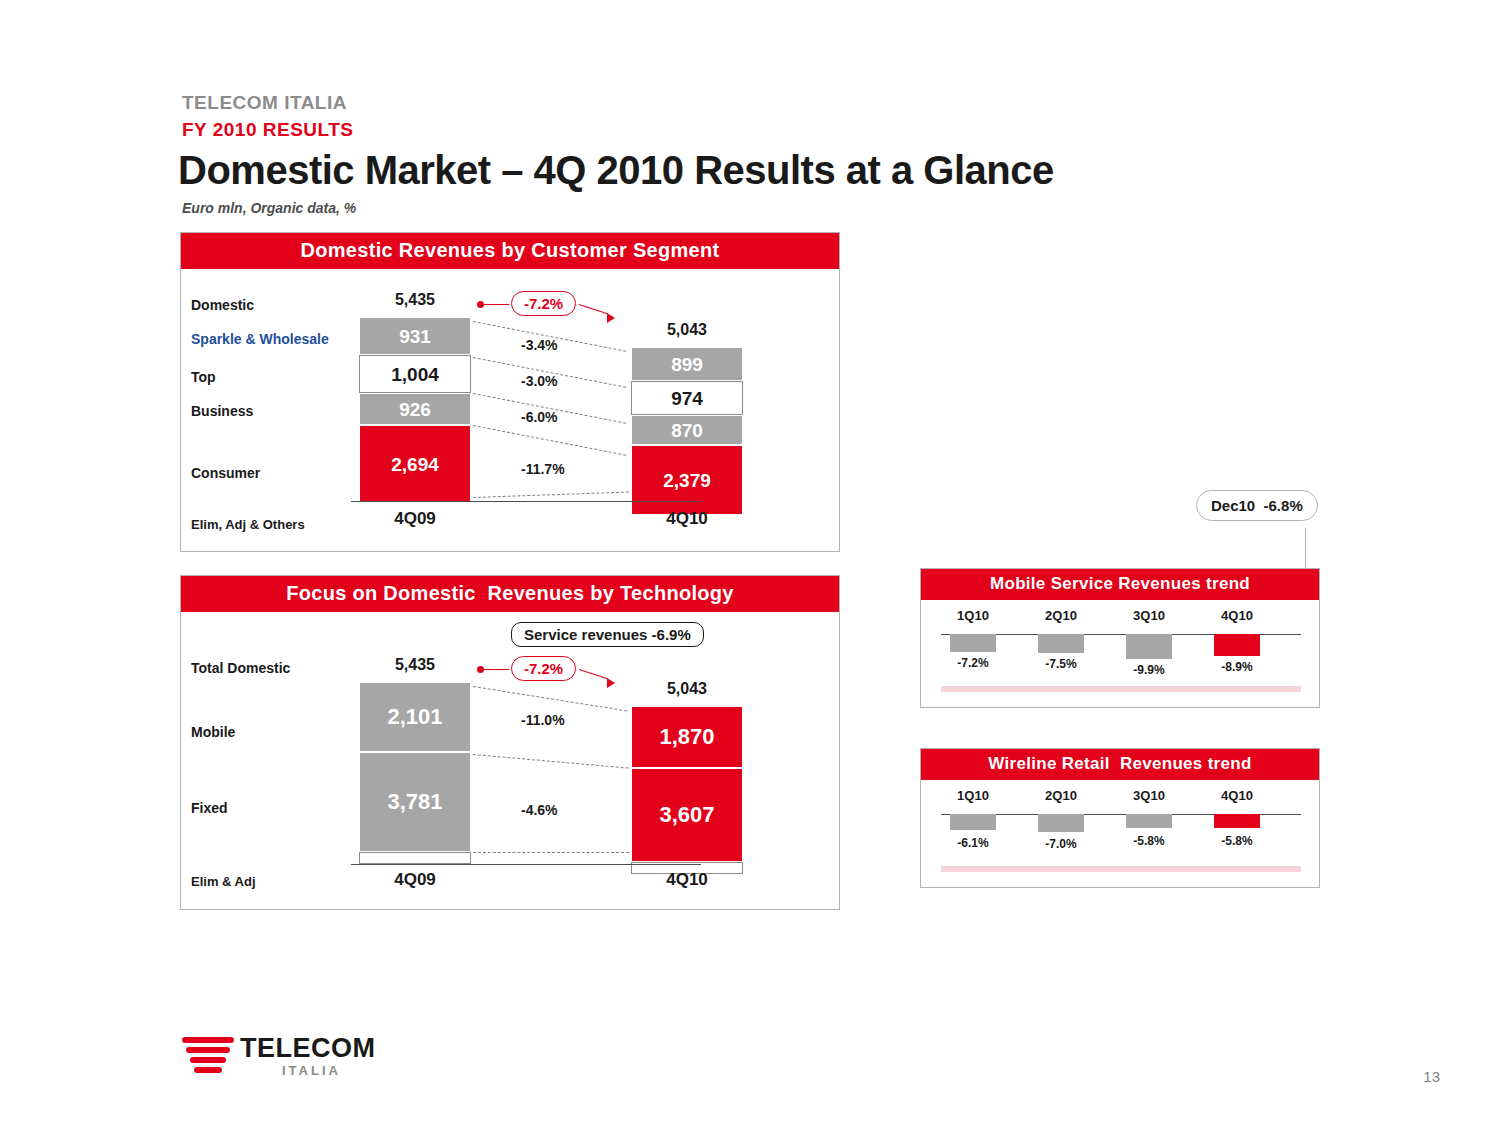TELECOM ITALIA
FY 2010 RESULTS
Domestic Market – 4Q 2010 Results at a Glance
Euro mln, Organic data, %
Domestic Revenues by Customer Segment
Domestic
Sparkle & Wholesale
Top
Business
Consumer
Elim, Adj & Others
5,435
931
1,004
926
2,694
4Q09
5,043
899
974
870
2,379
4Q10
-3.4%
-3.0%
-6.0%
-11.7%
-7.2%
Focus on Domestic Revenues by Technology
Total Domestic
Mobile
Fixed
Elim & Adj
Service revenues -6.9%
5,435
2,101
3,781
4Q09
5,043
1,870
3,607
4Q10
-11.0%
-4.6%
-7.2%
Dec10 -6.8%
Mobile Service Revenues trend
1Q10
2Q10
3Q10
4Q10
-7.2%
-7.5%
-9.9%
-8.9%
Wireline Retail Revenues trend
1Q10
2Q10
3Q10
4Q10
-6.1%
-7.0%
-5.8%
-5.8%
TELECOM
ITALIA
13